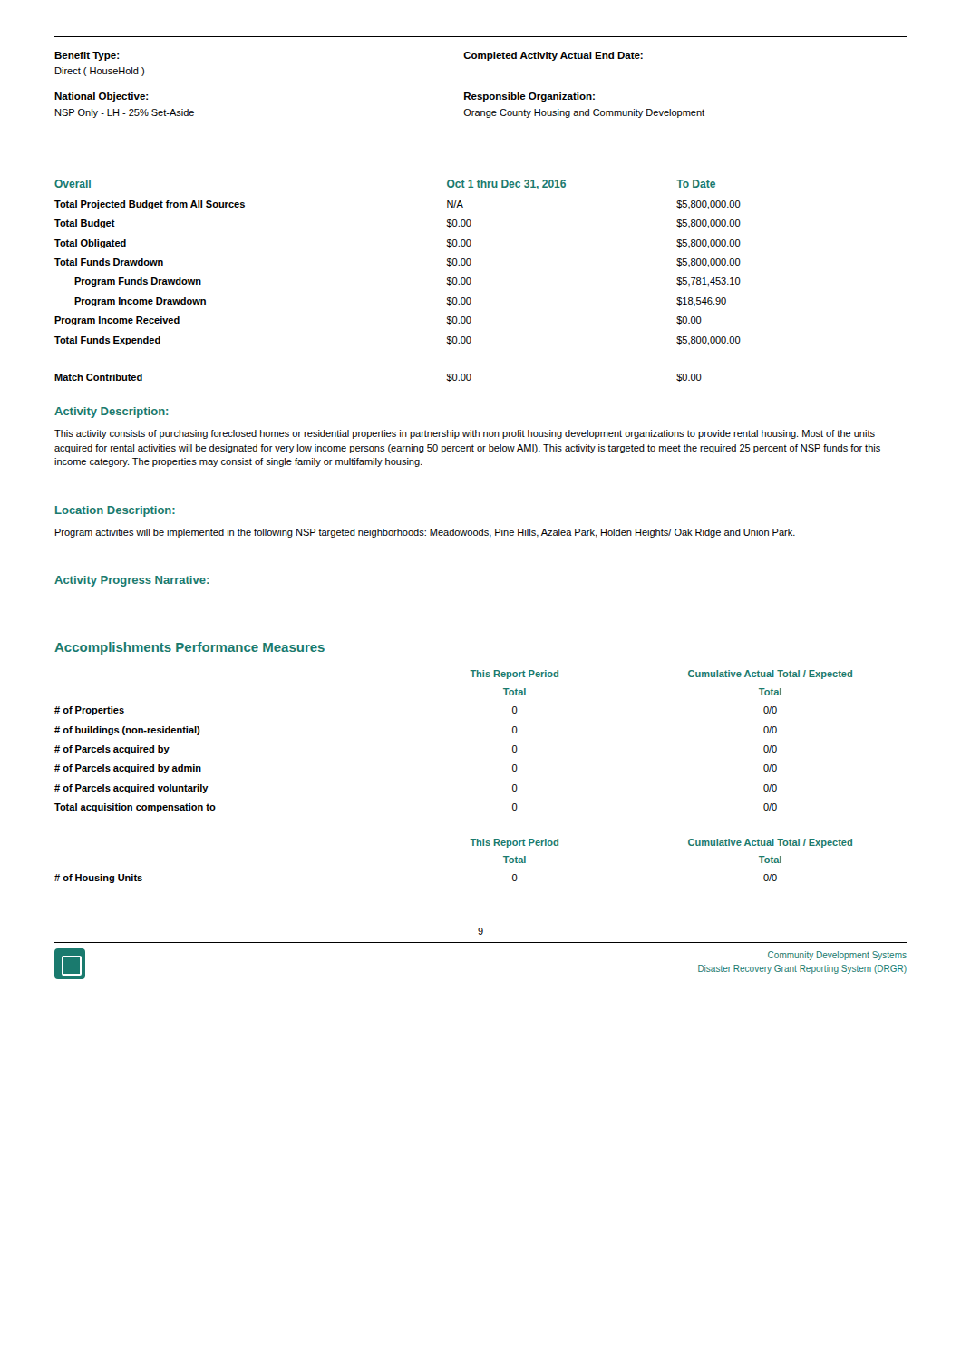Benefit Type:
Direct ( HouseHold )
Completed Activity Actual End Date:
National Objective:
NSP Only - LH - 25% Set-Aside
Responsible Organization:
Orange County Housing and Community Development
| Overall | Oct 1 thru Dec 31, 2016 | To Date |
| Total Projected Budget from All Sources | N/A | $5,800,000.00 |
| Total Budget | $0.00 | $5,800,000.00 |
| Total Obligated | $0.00 | $5,800,000.00 |
| Total Funds Drawdown | $0.00 | $5,800,000.00 |
| Program Funds Drawdown | $0.00 | $5,781,453.10 |
| Program Income Drawdown | $0.00 | $18,546.90 |
| Program Income Received | $0.00 | $0.00 |
| Total Funds Expended | $0.00 | $5,800,000.00 |
| Match Contributed | $0.00 | $0.00 |
Activity Description:
This activity consists of purchasing foreclosed homes or residential properties in partnership with non profit housing development organizations to provide rental housing. Most of the units acquired for rental activities will be designated for very low income persons (earning 50 percent or below AMI). This activity is targeted to meet the required 25 percent of NSP funds for this income category. The properties may consist of single family or multifamily housing.
Location Description:
Program activities will be implemented in the following NSP targeted neighborhoods: Meadowoods, Pine Hills, Azalea Park, Holden Heights/ Oak Ridge and Union Park.
Activity Progress Narrative:
Accomplishments Performance Measures
| | This Report Period | Cumulative Actual Total / Expected |
| --- | --- | --- |
| | Total | Total |
| # of Properties | 0 | 0/0 |
| # of buildings (non-residential) | 0 | 0/0 |
| # of Parcels acquired by | 0 | 0/0 |
| # of Parcels acquired by admin | 0 | 0/0 |
| # of Parcels acquired voluntarily | 0 | 0/0 |
| Total acquisition compensation to | 0 | 0/0 |
| | This Report Period | Cumulative Actual Total / Expected |
| --- | --- | --- |
| | Total | Total |
| # of Housing Units | 0 | 0/0 |
9
Community Development Systems
Disaster Recovery Grant Reporting System (DRGR)